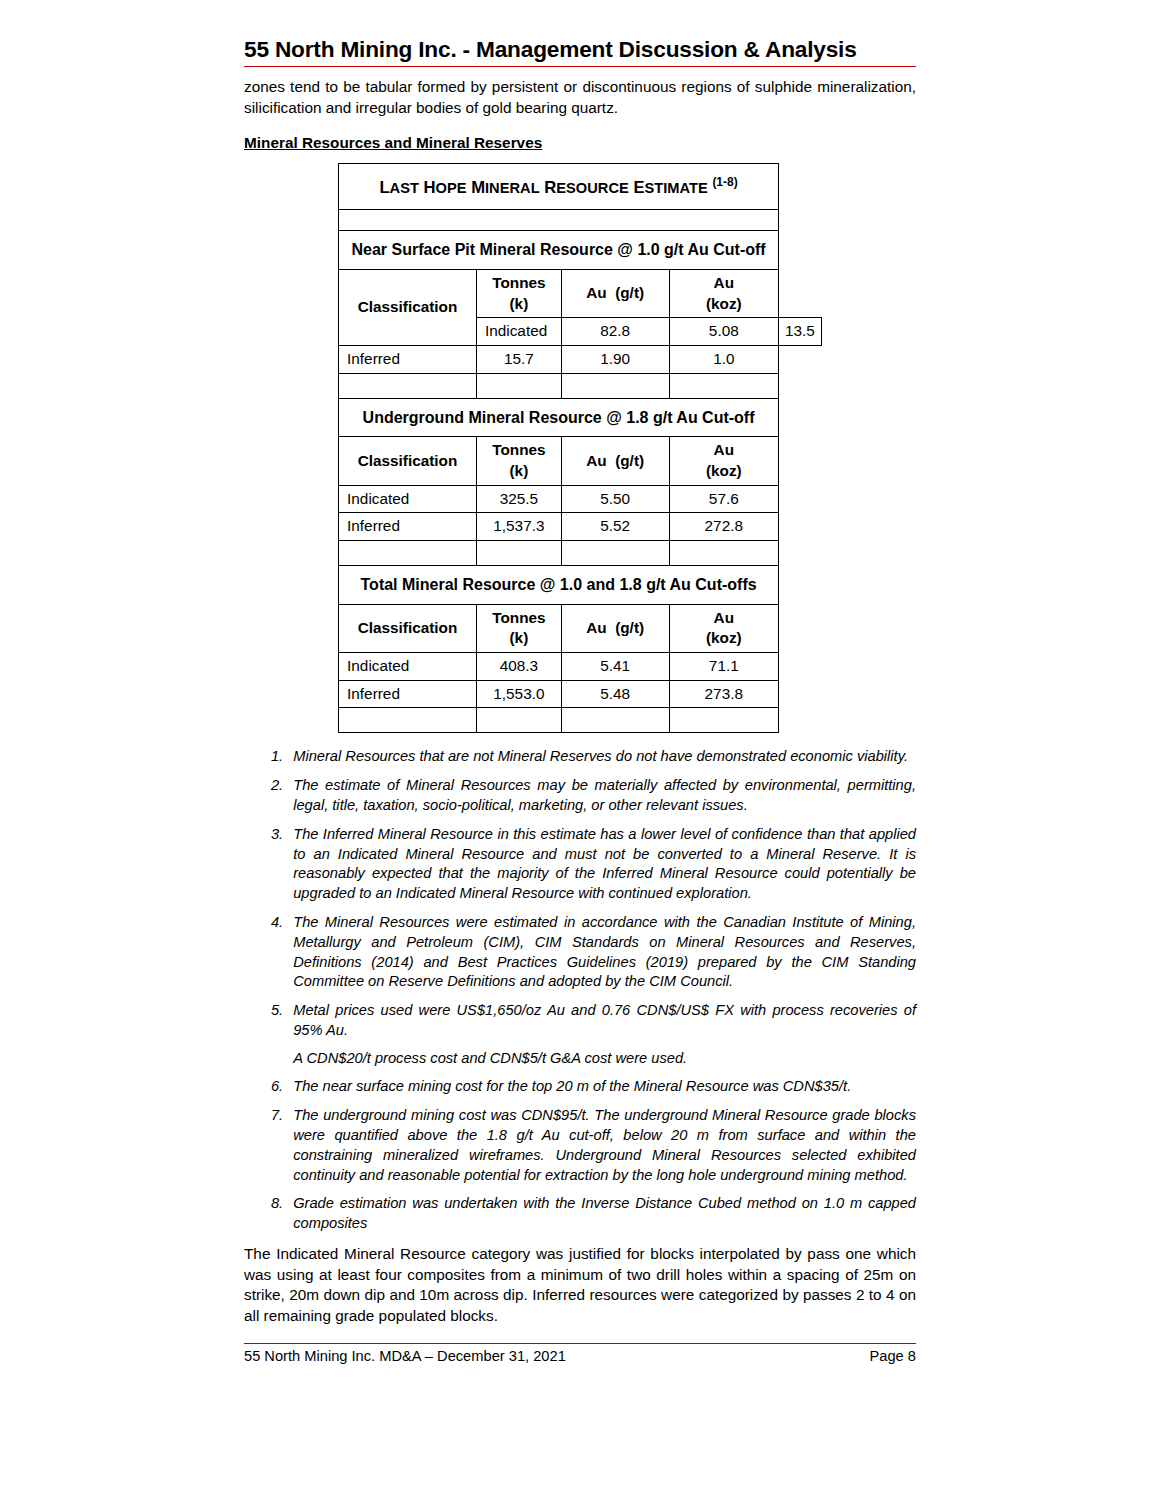55 North Mining Inc. - Management Discussion & Analysis
zones tend to be tabular formed by persistent or discontinuous regions of sulphide mineralization, silicification and irregular bodies of gold bearing quartz.
Mineral Resources and Mineral Reserves
| L AST H OPE M INERAL R ESOURCE E STIMATE (1-8) |
| Near Surface Pit Mineral Resource @ 1.0 g/t Au Cut-off |
| Classification | Tonnes (k) | Au (g/t) | Au (koz) |
| Indicated | 82.8 | 5.08 | 13.5 |
| Inferred | 15.7 | 1.90 | 1.0 |
| Underground Mineral Resource @ 1.8 g/t Au Cut-off |
| Classification | Tonnes (k) | Au (g/t) | Au (koz) |
| Indicated | 325.5 | 5.50 | 57.6 |
| Inferred | 1,537.3 | 5.52 | 272.8 |
| Total Mineral Resource @ 1.0 and 1.8 g/t Au Cut-offs |
| Classification | Tonnes (k) | Au (g/t) | Au (koz) |
| Indicated | 408.3 | 5.41 | 71.1 |
| Inferred | 1,553.0 | 5.48 | 273.8 |
Mineral Resources that are not Mineral Reserves do not have demonstrated economic viability.
The estimate of Mineral Resources may be materially affected by environmental, permitting, legal, title, taxation, socio-political, marketing, or other relevant issues.
The Inferred Mineral Resource in this estimate has a lower level of confidence than that applied to an Indicated Mineral Resource and must not be converted to a Mineral Reserve. It is reasonably expected that the majority of the Inferred Mineral Resource could potentially be upgraded to an Indicated Mineral Resource with continued exploration.
The Mineral Resources were estimated in accordance with the Canadian Institute of Mining, Metallurgy and Petroleum (CIM), CIM Standards on Mineral Resources and Reserves, Definitions (2014) and Best Practices Guidelines (2019) prepared by the CIM Standing Committee on Reserve Definitions and adopted by the CIM Council.
Metal prices used were US$1,650/oz Au and 0.76 CDN$/US$ FX with process recoveries of 95% Au.
A CDN$20/t process cost and CDN$5/t G&A cost were used.
The near surface mining cost for the top 20 m of the Mineral Resource was CDN$35/t.
The underground mining cost was CDN$95/t. The underground Mineral Resource grade blocks were quantified above the 1.8 g/t Au cut-off, below 20 m from surface and within the constraining mineralized wireframes. Underground Mineral Resources selected exhibited continuity and reasonable potential for extraction by the long hole underground mining method.
Grade estimation was undertaken with the Inverse Distance Cubed method on 1.0 m capped composites
The Indicated Mineral Resource category was justified for blocks interpolated by pass one which was using at least four composites from a minimum of two drill holes within a spacing of 25m on strike, 20m down dip and 10m across dip. Inferred resources were categorized by passes 2 to 4 on all remaining grade populated blocks.
55 North Mining Inc. MD&A – December 31, 2021 Page 8